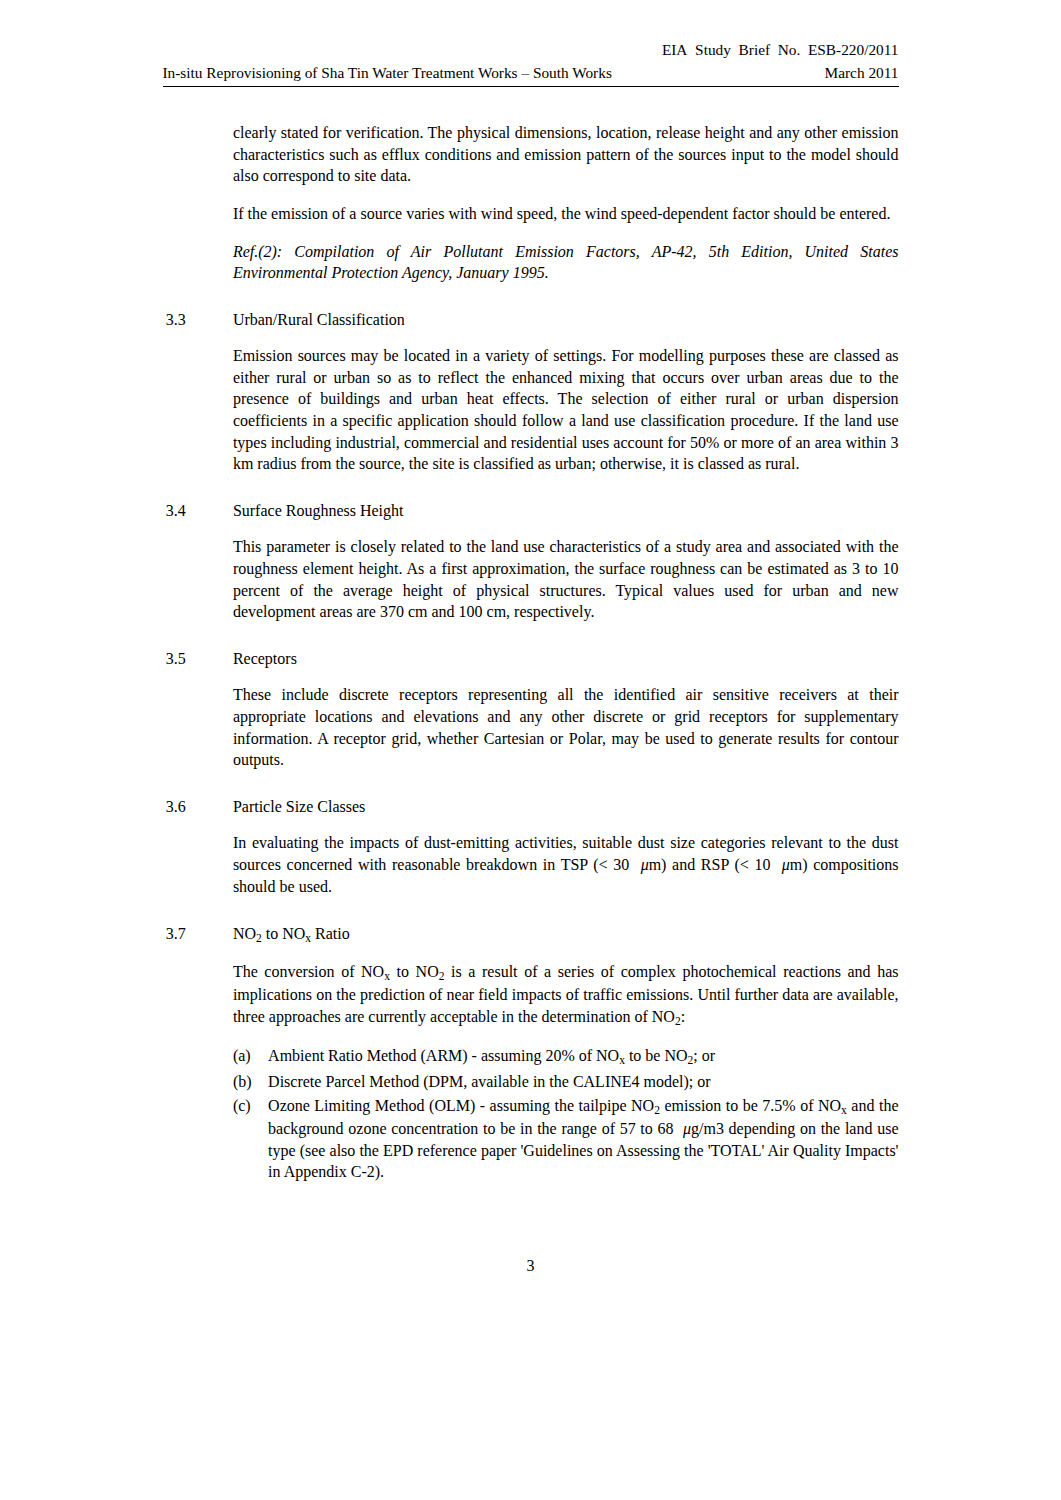EIA Study Brief No. ESB-220/2011
In-situ Reprovisioning of Sha Tin Water Treatment Works – South Works March 2011
clearly stated for verification. The physical dimensions, location, release height and any other emission characteristics such as efflux conditions and emission pattern of the sources input to the model should also correspond to site data.
If the emission of a source varies with wind speed, the wind speed-dependent factor should be entered.
Ref.(2): Compilation of Air Pollutant Emission Factors, AP-42, 5th Edition, United States Environmental Protection Agency, January 1995.
3.3
Urban/Rural Classification
Emission sources may be located in a variety of settings. For modelling purposes these are classed as either rural or urban so as to reflect the enhanced mixing that occurs over urban areas due to the presence of buildings and urban heat effects. The selection of either rural or urban dispersion coefficients in a specific application should follow a land use classification procedure. If the land use types including industrial, commercial and residential uses account for 50% or more of an area within 3 km radius from the source, the site is classified as urban; otherwise, it is classed as rural.
3.4
Surface Roughness Height
This parameter is closely related to the land use characteristics of a study area and associated with the roughness element height. As a first approximation, the surface roughness can be estimated as 3 to 10 percent of the average height of physical structures. Typical values used for urban and new development areas are 370 cm and 100 cm, respectively.
3.5
Receptors
These include discrete receptors representing all the identified air sensitive receivers at their appropriate locations and elevations and any other discrete or grid receptors for supplementary information. A receptor grid, whether Cartesian or Polar, may be used to generate results for contour outputs.
3.6
Particle Size Classes
In evaluating the impacts of dust-emitting activities, suitable dust size categories relevant to the dust sources concerned with reasonable breakdown in TSP (< 30 μm) and RSP (< 10 μm) compositions should be used.
3.7
NO2 to NOx Ratio
The conversion of NOx to NO2 is a result of a series of complex photochemical reactions and has implications on the prediction of near field impacts of traffic emissions. Until further data are available, three approaches are currently acceptable in the determination of NO2:
(a) Ambient Ratio Method (ARM) - assuming 20% of NOx to be NO2; or
(b) Discrete Parcel Method (DPM, available in the CALINE4 model); or
(c) Ozone Limiting Method (OLM) - assuming the tailpipe NO2 emission to be 7.5% of NOx and the background ozone concentration to be in the range of 57 to 68 μg/m3 depending on the land use type (see also the EPD reference paper 'Guidelines on Assessing the 'TOTAL' Air Quality Impacts' in Appendix C-2).
3